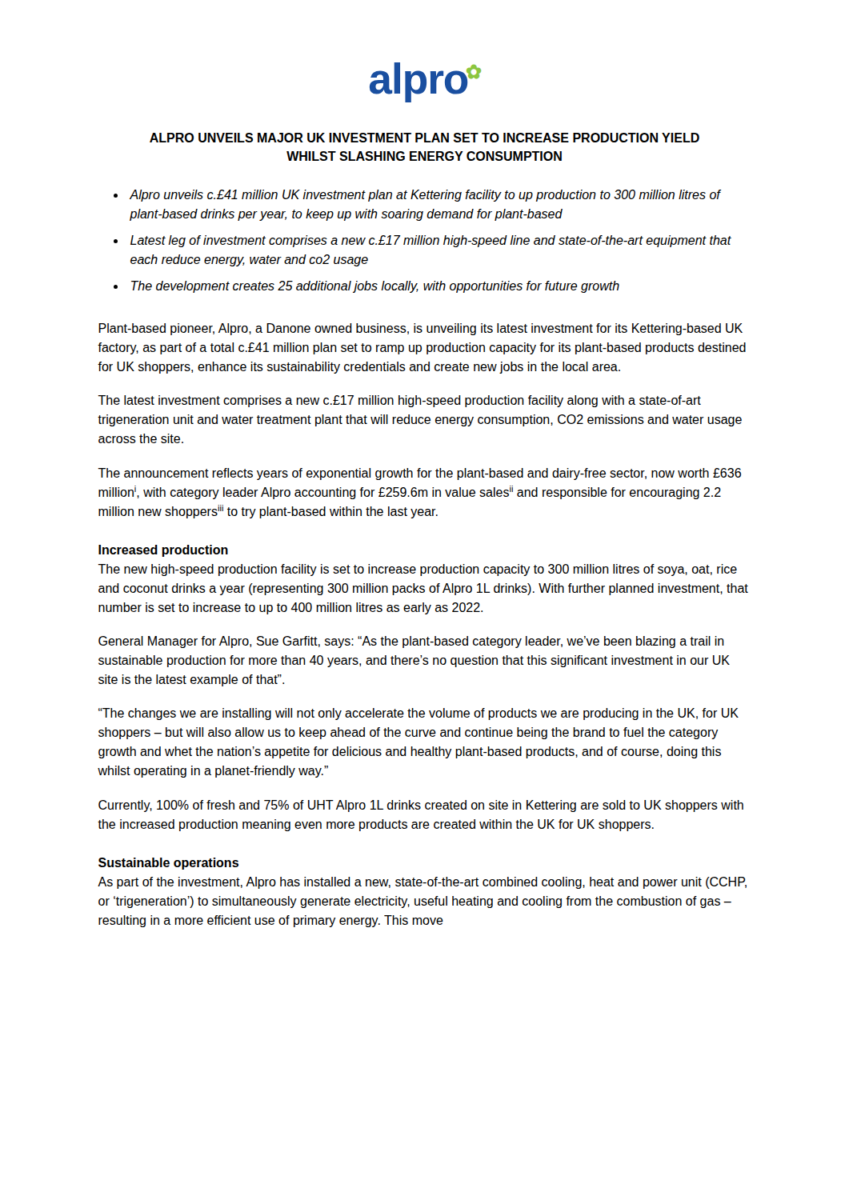alpro✿
Alpro unveils major UK investment plan set to increase production yield
whilst slashing energy consumption
Alpro unveils c.£41 million UK investment plan at Kettering facility to up production to 300 million litres of plant-based drinks per year, to keep up with soaring demand for plant-based
Latest leg of investment comprises a new c.£17 million high-speed line and state-of-the-art equipment that each reduce energy, water and co2 usage
The development creates 25 additional jobs locally, with opportunities for future growth
Plant-based pioneer, Alpro, a Danone owned business, is unveiling its latest investment for its Kettering-based UK factory, as part of a total c.£41 million plan set to ramp up production capacity for its plant-based products destined for UK shoppers, enhance its sustainability credentials and create new jobs in the local area.
The latest investment comprises a new c.£17 million high-speed production facility along with a state-of-art trigeneration unit and water treatment plant that will reduce energy consumption, CO2 emissions and water usage across the site.
The announcement reflects years of exponential growth for the plant-based and dairy-free sector, now worth £636 millioni, with category leader Alpro accounting for £259.6m in value salesii and responsible for encouraging 2.2 million new shoppersiii to try plant-based within the last year.
Increased production
The new high-speed production facility is set to increase production capacity to 300 million litres of soya, oat, rice and coconut drinks a year (representing 300 million packs of Alpro 1L drinks). With further planned investment, that number is set to increase to up to 400 million litres as early as 2022.
General Manager for Alpro, Sue Garfitt, says: “As the plant-based category leader, we’ve been blazing a trail in sustainable production for more than 40 years, and there’s no question that this significant investment in our UK site is the latest example of that”.
“The changes we are installing will not only accelerate the volume of products we are producing in the UK, for UK shoppers – but will also allow us to keep ahead of the curve and continue being the brand to fuel the category growth and whet the nation’s appetite for delicious and healthy plant-based products, and of course, doing this whilst operating in a planet-friendly way.”
Currently, 100% of fresh and 75% of UHT Alpro 1L drinks created on site in Kettering are sold to UK shoppers with the increased production meaning even more products are created within the UK for UK shoppers.
Sustainable operations
As part of the investment, Alpro has installed a new, state-of-the-art combined cooling, heat and power unit (CCHP, or ‘trigeneration’) to simultaneously generate electricity, useful heating and cooling from the combustion of gas – resulting in a more efficient use of primary energy. This move